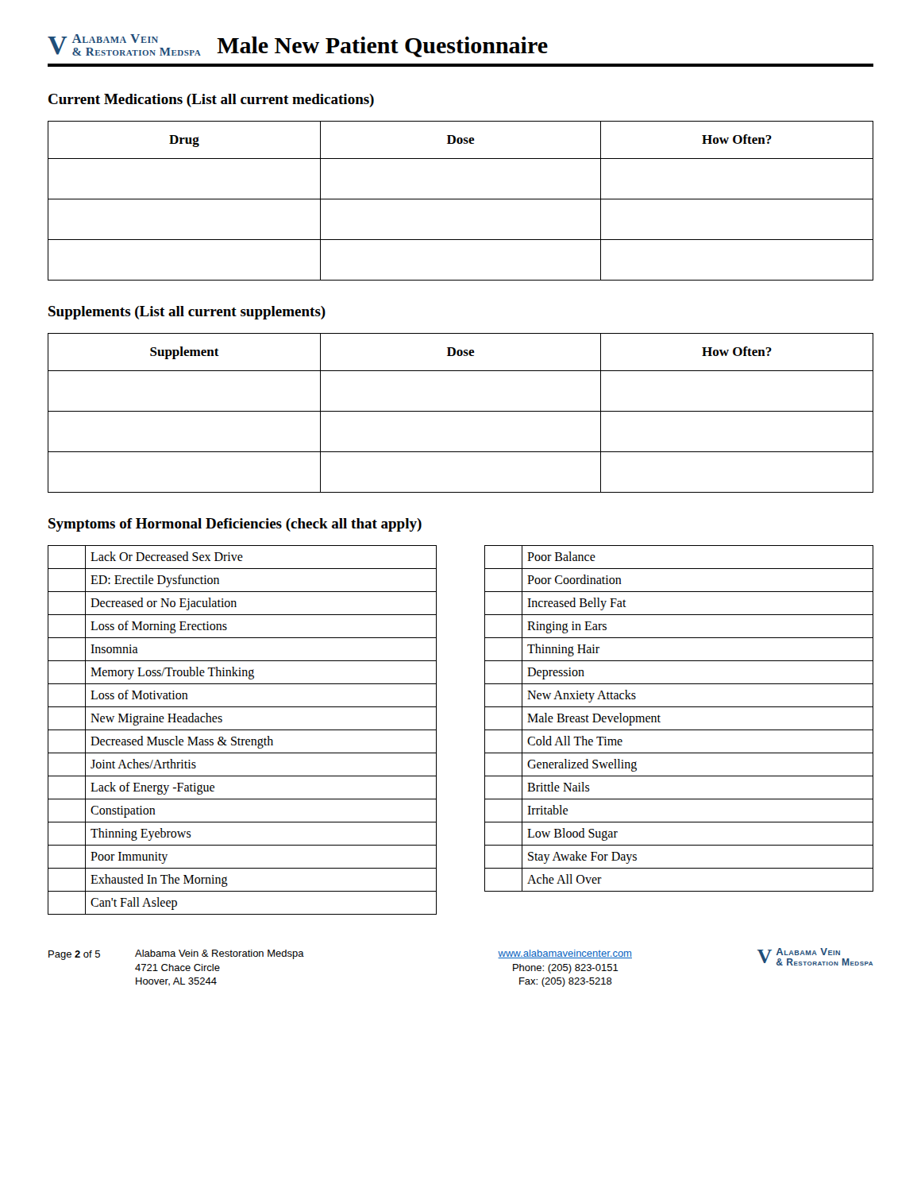V
Alabama Vein
& Restoration Medspa
Male New Patient Questionnaire
Current Medications (List all current medications)
| Drug | Dose | How Often? |
| --- | --- | --- |
Supplements (List all current supplements)
| Supplement | Dose | How Often? |
| --- | --- | --- |
Symptoms of Hormonal Deficiencies (check all that apply)
| | Lack Or Decreased Sex Drive |
| | ED: Erectile Dysfunction |
| | Decreased or No Ejaculation |
| | Loss of Morning Erections |
| | Insomnia |
| | Memory Loss/Trouble Thinking |
| | Loss of Motivation |
| | New Migraine Headaches |
| | Decreased Muscle Mass & Strength |
| | Joint Aches/Arthritis |
| | Lack of Energy -Fatigue |
| | Constipation |
| | Thinning Eyebrows |
| | Poor Immunity |
| | Exhausted In The Morning |
| | Can't Fall Asleep |
| | Poor Balance |
| | Poor Coordination |
| | Increased Belly Fat |
| | Ringing in Ears |
| | Thinning Hair |
| | Depression |
| | New Anxiety Attacks |
| | Male Breast Development |
| | Cold All The Time |
| | Generalized Swelling |
| | Brittle Nails |
| | Irritable |
| | Low Blood Sugar |
| | Stay Awake For Days |
| | Ache All Over |
Page 2 of 5
Alabama Vein & Restoration Medspa
4721 Chace Circle
Hoover, AL 35244
www.alabamaveincenter.com
Phone: (205) 823-0151
Fax: (205) 823-5218
V
Alabama Vein
& Restoration Medspa